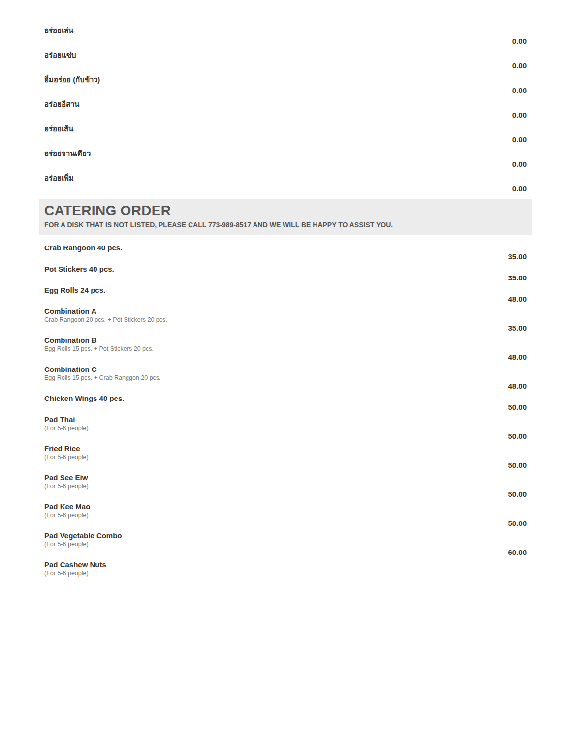อร่อยเล่น
0.00
อร่อยแซ่บ
0.00
อิ่มอร่อย (กับข้าว)
0.00
อร่อยอีสาน
0.00
อร่อยเส้น
0.00
อร่อยจานเดียว
0.00
อร่อยเพิ่ม
0.00
CATERING ORDER
FOR A DISK THAT IS NOT LISTED, PLEASE CALL 773-989-8517 AND WE WILL BE HAPPY TO ASSIST YOU.
Crab Rangoon 40 pcs.
35.00
Pot Stickers 40 pcs.
35.00
Egg Rolls 24 pcs.
48.00
Combination A
Crab Rangoon 20 pcs. + Pot Stickers 20 pcs.
35.00
Combination B
Egg Rolls 15 pcs. + Pot Stickers 20 pcs.
48.00
Combination C
Egg Rolls 15 pcs. + Crab Ranggon 20 pcs.
48.00
Chicken Wings 40 pcs.
50.00
Pad Thai
(For 5-6 people)
50.00
Fried Rice
(For 5-6 people)
50.00
Pad See Eiw
(For 5-6 people)
50.00
Pad Kee Mao
(For 5-6 people)
50.00
Pad Vegetable Combo
(For 5-6 people)
60.00
Pad Cashew Nuts
(For 5-6 people)